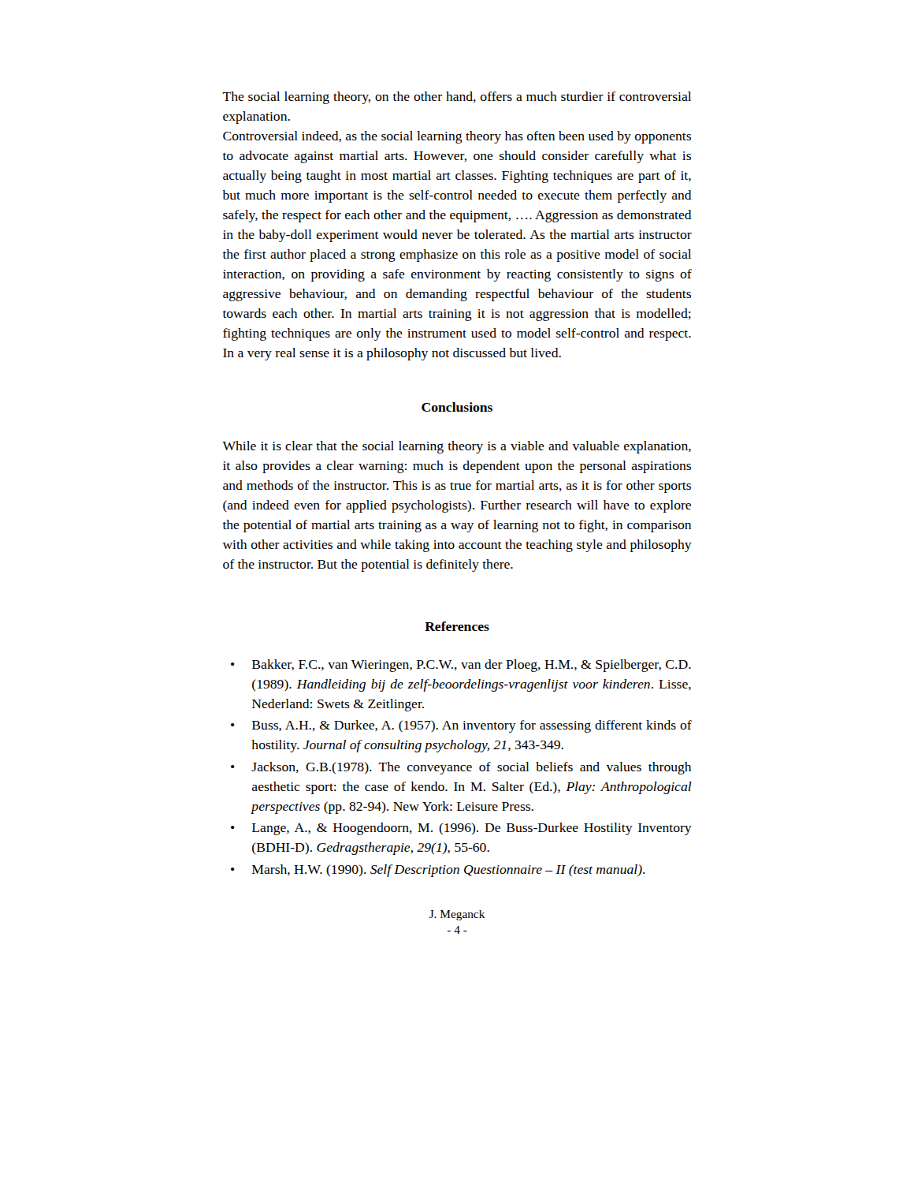The social learning theory, on the other hand, offers a much sturdier if controversial explanation.
Controversial indeed, as the social learning theory has often been used by opponents to advocate against martial arts. However, one should consider carefully what is actually being taught in most martial art classes. Fighting techniques are part of it, but much more important is the self-control needed to execute them perfectly and safely, the respect for each other and the equipment, …. Aggression as demonstrated in the baby-doll experiment would never be tolerated. As the martial arts instructor the first author placed a strong emphasize on this role as a positive model of social interaction, on providing a safe environment by reacting consistently to signs of aggressive behaviour, and on demanding respectful behaviour of the students towards each other. In martial arts training it is not aggression that is modelled; fighting techniques are only the instrument used to model self-control and respect. In a very real sense it is a philosophy not discussed but lived.
Conclusions
While it is clear that the social learning theory is a viable and valuable explanation, it also provides a clear warning: much is dependent upon the personal aspirations and methods of the instructor. This is as true for martial arts, as it is for other sports (and indeed even for applied psychologists). Further research will have to explore the potential of martial arts training as a way of learning not to fight, in comparison with other activities and while taking into account the teaching style and philosophy of the instructor. But the potential is definitely there.
References
Bakker, F.C., van Wieringen, P.C.W., van der Ploeg, H.M., & Spielberger, C.D. (1989). Handleiding bij de zelf-beoordelings-vragenlijst voor kinderen. Lisse, Nederland: Swets & Zeitlinger.
Buss, A.H., & Durkee, A. (1957). An inventory for assessing different kinds of hostility. Journal of consulting psychology, 21, 343-349.
Jackson, G.B.(1978). The conveyance of social beliefs and values through aesthetic sport: the case of kendo. In M. Salter (Ed.), Play: Anthropological perspectives (pp. 82-94). New York: Leisure Press.
Lange, A., & Hoogendoorn, M. (1996). De Buss-Durkee Hostility Inventory (BDHI-D). Gedragstherapie, 29(1), 55-60.
Marsh, H.W. (1990). Self Description Questionnaire – II (test manual).
J. Meganck
- 4 -